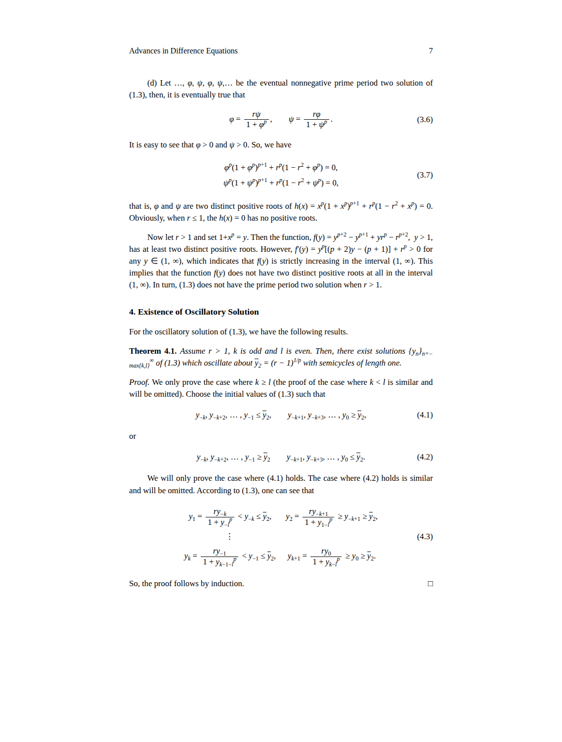Advances in Difference Equations 7
(d) Let …, φ, ψ, φ, ψ,… be the eventual nonnegative prime period two solution of (1.3), then, it is eventually true that
φ = rψ 1 + φp, ψ = rφ 1 + ψp.
(3.6)
It is easy to see that φ > 0 and ψ > 0. So, we have
φp(1 + φp)p+1 + rp(1 − r2 + φp) = 0,
ψp(1 + ψp)p+1 + rp(1 − r2 + ψp) = 0,
(3.7)
that is, φ and ψ are two distinct positive roots of h(x) = xp(1 + xp)p+1 + rp(1 − r2 + xp) = 0. Obviously, when r ≤ 1, the h(x) = 0 has no positive roots.
Now let r > 1 and set 1+xp = y. Then the function, f(y) = yp+2 − yp+1 + yrp − rp+2, y > 1, has at least two distinct positive roots. However, f′(y) = yp[(p + 2)y − (p + 1)] + rp > 0 for any y ∈ (1, ∞), which indicates that f(y) is strictly increasing in the interval (1, ∞). This implies that the function f(y) does not have two distinct positive roots at all in the interval (1, ∞). In turn, (1.3) does not have the prime period two solution when r > 1.
4. Existence of Oscillatory Solution
For the oscillatory solution of (1.3), we have the following results.
Theorem 4.1. Assume r > 1, k is odd and l is even. Then, there exist solutions {yn}n=− max{k,l}∞ of (1.3) which oscillate about y2 = (r − 1)1/p with semicycles of length one.
Proof. We only prove the case where k ≥ l (the proof of the case where k < l is similar and will be omitted). Choose the initial values of (1.3) such that
y−k, y−k+2, … , y−1 ≤ y2, y−k+1, y−k+3, … , y0 ≥ y2,
(4.1)
or
y−k, y−k+2, … , y−1 ≥ y2 y−k+1, y−k+3, … , y0 ≤ y2.
(4.2)
We will only prove the case where (4.1) holds. The case where (4.2) holds is similar and will be omitted. According to (1.3), one can see that
y1 = ry−k 1 + y−lp < y−k ≤ y2,
y2 = ry−k+11 + y1−lp ≥ y−k+1 ≥ y2,
⋮
yk = ry−11 + yk−1−lp < y−1 ≤ y2,
yk+1 = ry01 + yk−lp ≥ y0 ≥ y2.
(4.3)
So, the proof follows by induction. □